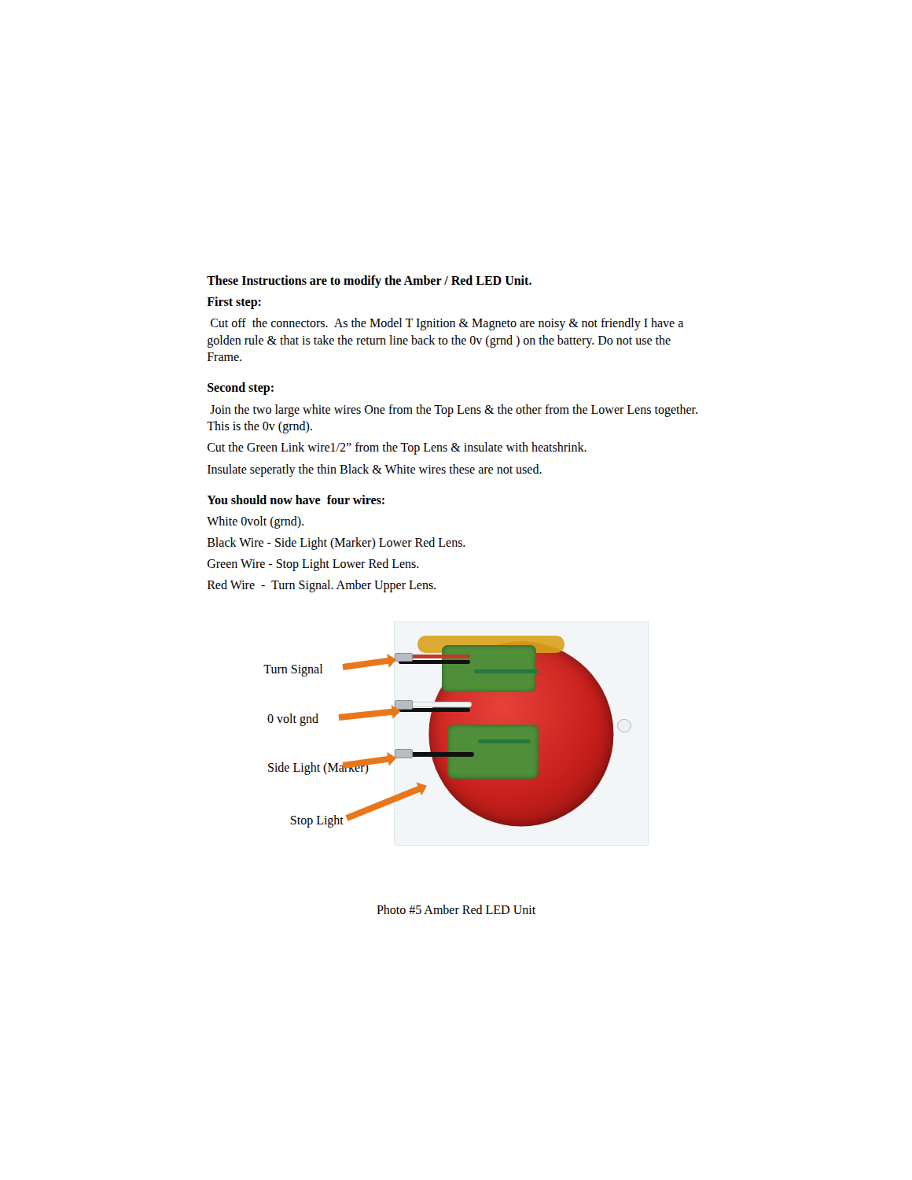These Instructions are to modify the Amber / Red LED Unit.
First step:
Cut off the connectors. As the Model T Ignition & Magneto are noisy & not friendly I have a golden rule & that is take the return line back to the 0v (grnd ) on the battery. Do not use the Frame.
Second step:
Join the two large white wires One from the Top Lens & the other from the Lower Lens together. This is the 0v (grnd).
Cut the Green Link wire1/2” from the Top Lens & insulate with heatshrink.
Insulate seperatly the thin Black & White wires these are not used.
You should now have four wires:
White 0volt (grnd).
Black Wire - Side Light (Marker) Lower Red Lens.
Green Wire - Stop Light Lower Red Lens.
Red Wire - Turn Signal. Amber Upper Lens.
Turn Signal
0 volt gnd
Side Light (Marker)
Stop Light
Photo #5 Amber Red LED Unit